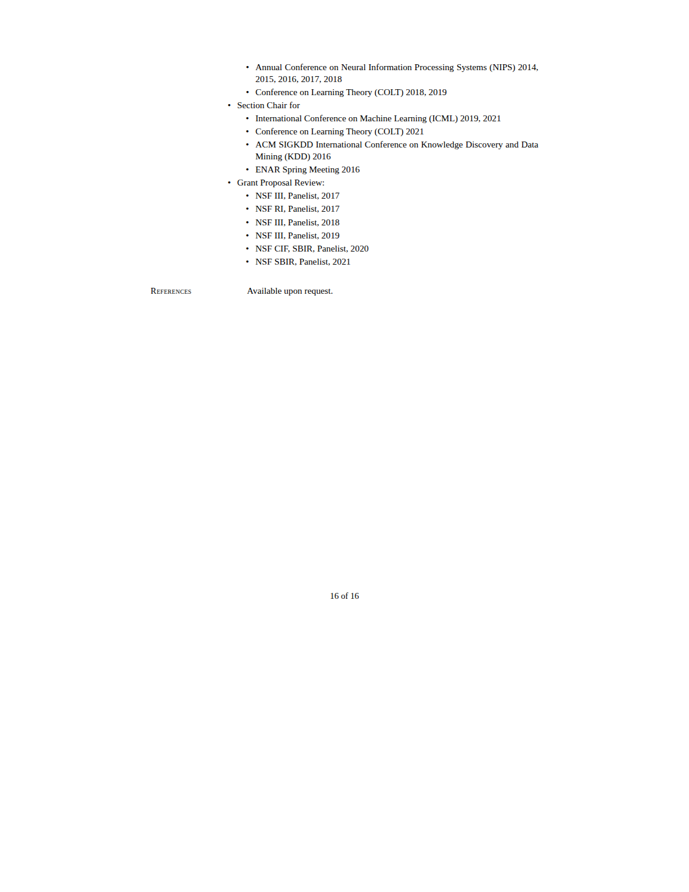Annual Conference on Neural Information Processing Systems (NIPS) 2014, 2015, 2016, 2017, 2018
Conference on Learning Theory (COLT) 2018, 2019
Section Chair for
International Conference on Machine Learning (ICML) 2019, 2021
Conference on Learning Theory (COLT) 2021
ACM SIGKDD International Conference on Knowledge Discovery and Data Mining (KDD) 2016
ENAR Spring Meeting 2016
Grant Proposal Review:
NSF III, Panelist, 2017
NSF RI, Panelist, 2017
NSF III, Panelist, 2018
NSF III, Panelist, 2019
NSF CIF, SBIR, Panelist, 2020
NSF SBIR, Panelist, 2021
References
Available upon request.
16 of 16